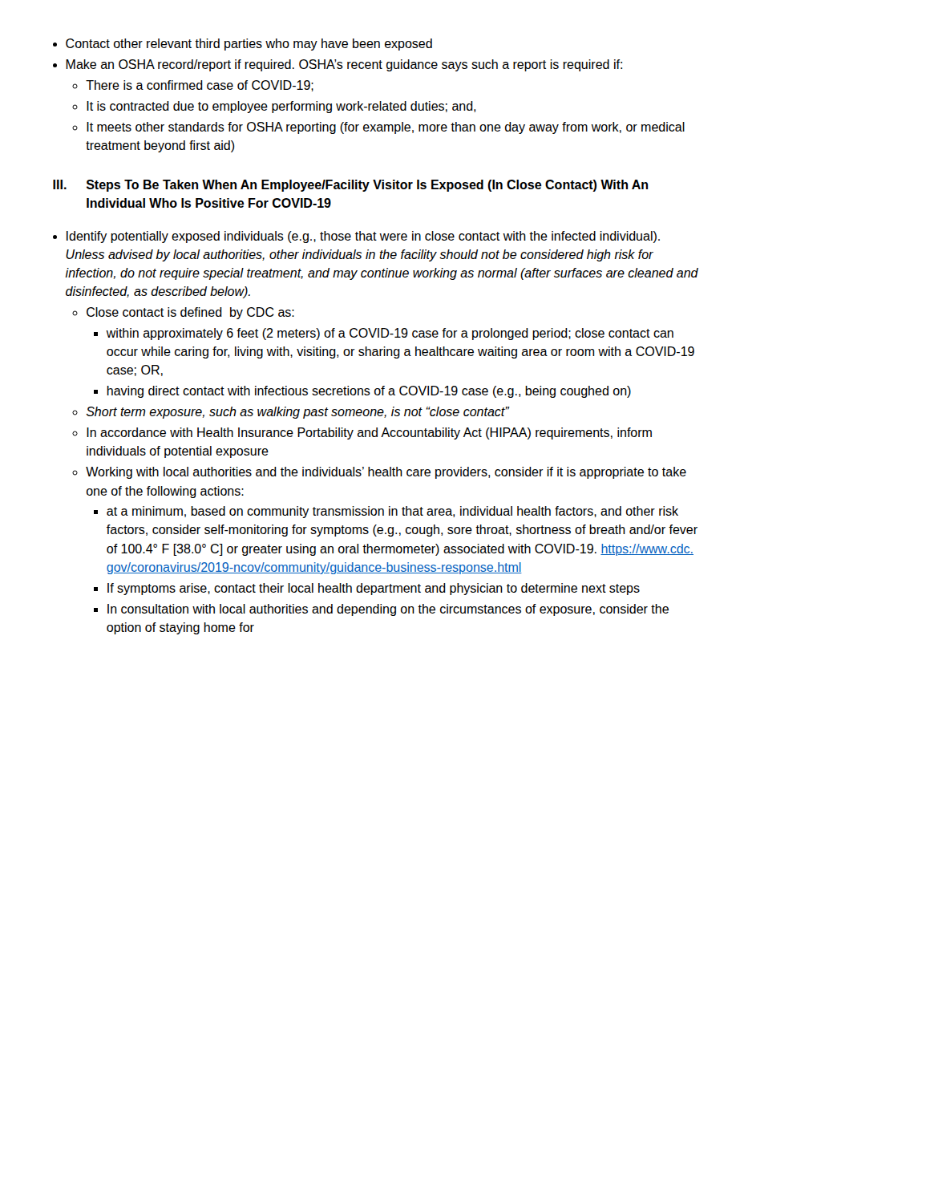Contact other relevant third parties who may have been exposed
Make an OSHA record/report if required. OSHA’s recent guidance says such a report is required if:
There is a confirmed case of COVID-19;
It is contracted due to employee performing work-related duties; and,
It meets other standards for OSHA reporting (for example, more than one day away from work, or medical treatment beyond first aid)
III. Steps To Be Taken When An Employee/Facility Visitor Is Exposed (In Close Contact) With An Individual Who Is Positive For COVID-19
Identify potentially exposed individuals (e.g., those that were in close contact with the infected individual). Unless advised by local authorities, other individuals in the facility should not be considered high risk for infection, do not require special treatment, and may continue working as normal (after surfaces are cleaned and disinfected, as described below).
Close contact is defined by CDC as:
within approximately 6 feet (2 meters) of a COVID-19 case for a prolonged period; close contact can occur while caring for, living with, visiting, or sharing a healthcare waiting area or room with a COVID-19 case; OR,
having direct contact with infectious secretions of a COVID-19 case (e.g., being coughed on)
Short term exposure, such as walking past someone, is not “close contact”
In accordance with Health Insurance Portability and Accountability Act (HIPAA) requirements, inform individuals of potential exposure
Working with local authorities and the individuals’ health care providers, consider if it is appropriate to take one of the following actions:
at a minimum, based on community transmission in that area, individual health factors, and other risk factors, consider self-monitoring for symptoms (e.g., cough, sore throat, shortness of breath and/or fever of 100.4° F [38.0° C] or greater using an oral thermometer) associated with COVID-19. https://www.cdc.gov/coronavirus/2019-ncov/community/guidance-business-response.html
If symptoms arise, contact their local health department and physician to determine next steps
In consultation with local authorities and depending on the circumstances of exposure, consider the option of staying home for